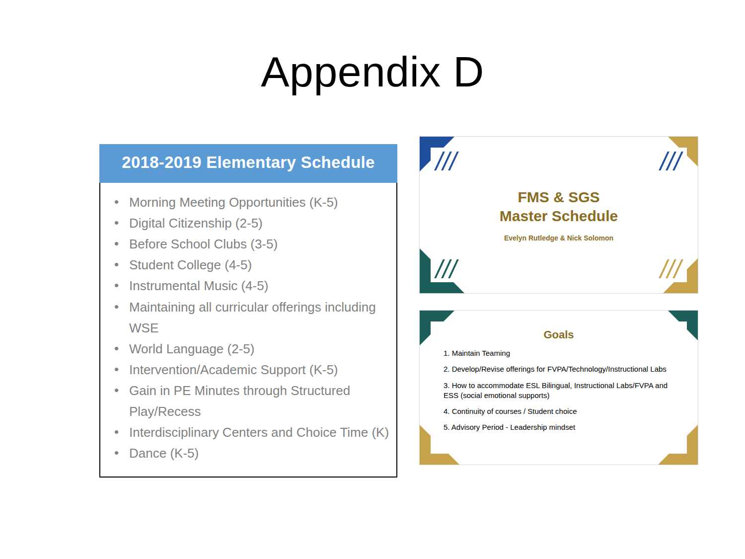Appendix D
2018-2019 Elementary Schedule
Morning Meeting Opportunities (K-5)
Digital Citizenship (2-5)
Before School Clubs (3-5)
Student College (4-5)
Instrumental Music (4-5)
Maintaining all curricular offerings including WSE
World Language (2-5)
Intervention/Academic Support (K-5)
Gain in PE Minutes through Structured Play/Recess
Interdisciplinary Centers and Choice Time (K)
Dance (K-5)
FMS & SGS
Master Schedule
Evelyn Rutledge & Nick Solomon
Goals
1. Maintain Teaming
2. Develop/Revise offerings for FVPA/Technology/Instructional Labs
3. How to accommodate ESL Bilingual, Instructional Labs/FVPA and ESS (social emotional supports)
4. Continuity of courses / Student choice
5. Advisory Period - Leadership mindset